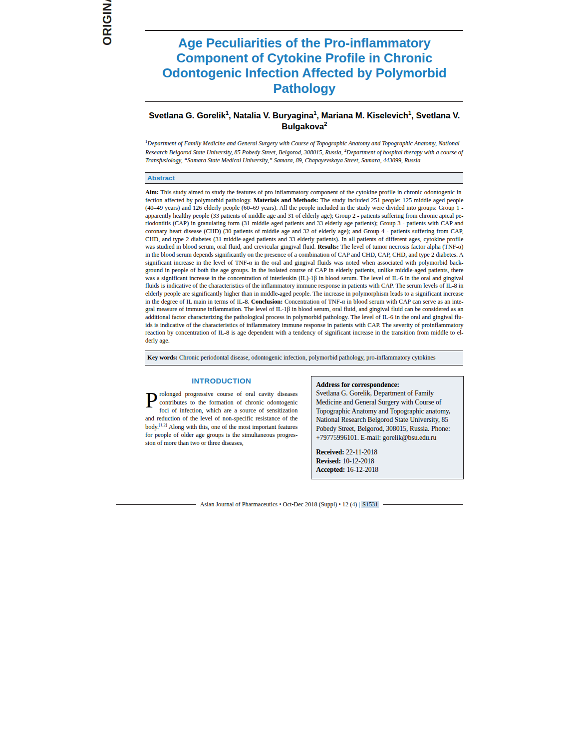ORIGINAL ARTICLE
Age Peculiarities of the Pro-inflammatory Component of Cytokine Profile in Chronic Odontogenic Infection Affected by Polymorbid Pathology
Svetlana G. Gorelik1, Natalia V. Buryagina1, Mariana M. Kiselevich1, Svetlana V. Bulgakova2
1Department of Family Medicine and General Surgery with Course of Topographic Anatomy and Topographic Anatomy, National Research Belgorod State University, 85 Pobedy Street, Belgorod, 308015, Russia, 2Department of hospital therapy with a course of Transfusiology, “Samara State Medical University,” Samara, 89, Chapayevskaya Street, Samara, 443099, Russia
Abstract
Aim: This study aimed to study the features of pro-inflammatory component of the cytokine profile in chronic odontogenic infection affected by polymorbid pathology. Materials and Methods: The study included 251 people: 125 middle-aged people (40–49 years) and 126 elderly people (60–69 years). All the people included in the study were divided into groups: Group 1 - apparently healthy people (33 patients of middle age and 31 of elderly age); Group 2 - patients suffering from chronic apical periodontitis (CAP) in granulating form (31 middle-aged patients and 33 elderly age patients); Group 3 - patients with CAP and coronary heart disease (CHD) (30 patients of middle age and 32 of elderly age); and Group 4 - patients suffering from CAP, CHD, and type 2 diabetes (31 middle-aged patients and 33 elderly patients). In all patients of different ages, cytokine profile was studied in blood serum, oral fluid, and crevicular gingival fluid. Results: The level of tumor necrosis factor alpha (TNF-α) in the blood serum depends significantly on the presence of a combination of CAP and CHD, CAP, CHD, and type 2 diabetes. A significant increase in the level of TNF-α in the oral and gingival fluids was noted when associated with polymorbid background in people of both the age groups. In the isolated course of CAP in elderly patients, unlike middle-aged patients, there was a significant increase in the concentration of interleukin (IL)-1β in blood serum. The level of IL-6 in the oral and gingival fluids is indicative of the characteristics of the inflammatory immune response in patients with CAP. The serum levels of IL-8 in elderly people are significantly higher than in middle-aged people. The increase in polymorphism leads to a significant increase in the degree of IL main in terms of IL-8. Conclusion: Concentration of TNF-α in blood serum with CAP can serve as an integral measure of immune inflammation. The level of IL-1β in blood serum, oral fluid, and gingival fluid can be considered as an additional factor characterizing the pathological process in polymorbid pathology. The level of IL-6 in the oral and gingival fluids is indicative of the characteristics of inflammatory immune response in patients with CAP. The severity of proinflammatory reaction by concentration of IL-8 is age dependent with a tendency of significant increase in the transition from middle to elderly age.
Key words: Chronic periodontal disease, odontogenic infection, polymorbid pathology, pro-inflammatory cytokines
INTRODUCTION
Prolonged progressive course of oral cavity diseases contributes to the formation of chronic odontogenic foci of infection, which are a source of sensitization and reduction of the level of non-specific resistance of the body.[1,2] Along with this, one of the most important features for people of older age groups is the simultaneous progression of more than two or three diseases,
Address for correspondence:
Svetlana G. Gorelik, Department of Family Medicine and General Surgery with Course of Topographic Anatomy and Topographic anatomy, National Research Belgorod State University, 85 Pobedy Street, Belgorod, 308015, Russia. Phone: +79775996101. E-mail: gorelik@bsu.edu.ru
Received: 22-11-2018
Revised: 10-12-2018
Accepted: 16-12-2018
Asian Journal of Pharmaceutics • Oct-Dec 2018 (Suppl) • 12 (4) | S1531